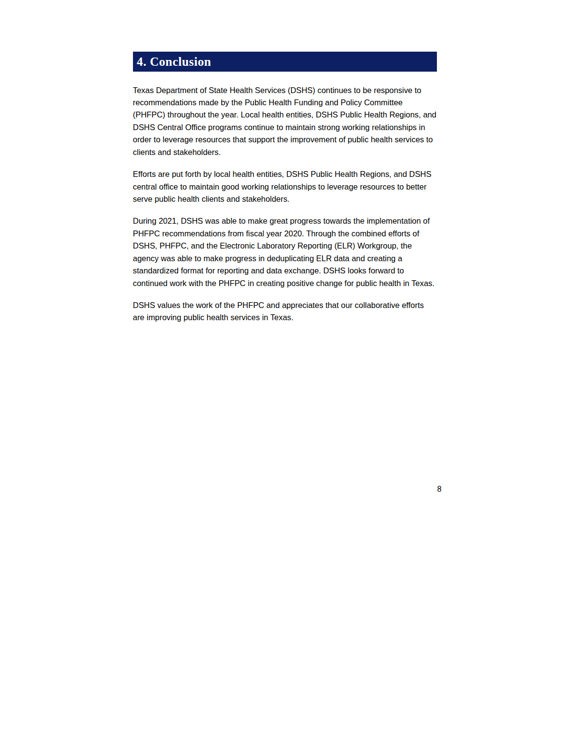4. Conclusion
Texas Department of State Health Services (DSHS) continues to be responsive to recommendations made by the Public Health Funding and Policy Committee (PHFPC) throughout the year. Local health entities, DSHS Public Health Regions, and DSHS Central Office programs continue to maintain strong working relationships in order to leverage resources that support the improvement of public health services to clients and stakeholders.
Efforts are put forth by local health entities, DSHS Public Health Regions, and DSHS central office to maintain good working relationships to leverage resources to better serve public health clients and stakeholders.
During 2021, DSHS was able to make great progress towards the implementation of PHFPC recommendations from fiscal year 2020. Through the combined efforts of DSHS, PHFPC, and the Electronic Laboratory Reporting (ELR) Workgroup, the agency was able to make progress in deduplicating ELR data and creating a standardized format for reporting and data exchange. DSHS looks forward to continued work with the PHFPC in creating positive change for public health in Texas.
DSHS values the work of the PHFPC and appreciates that our collaborative efforts are improving public health services in Texas.
8